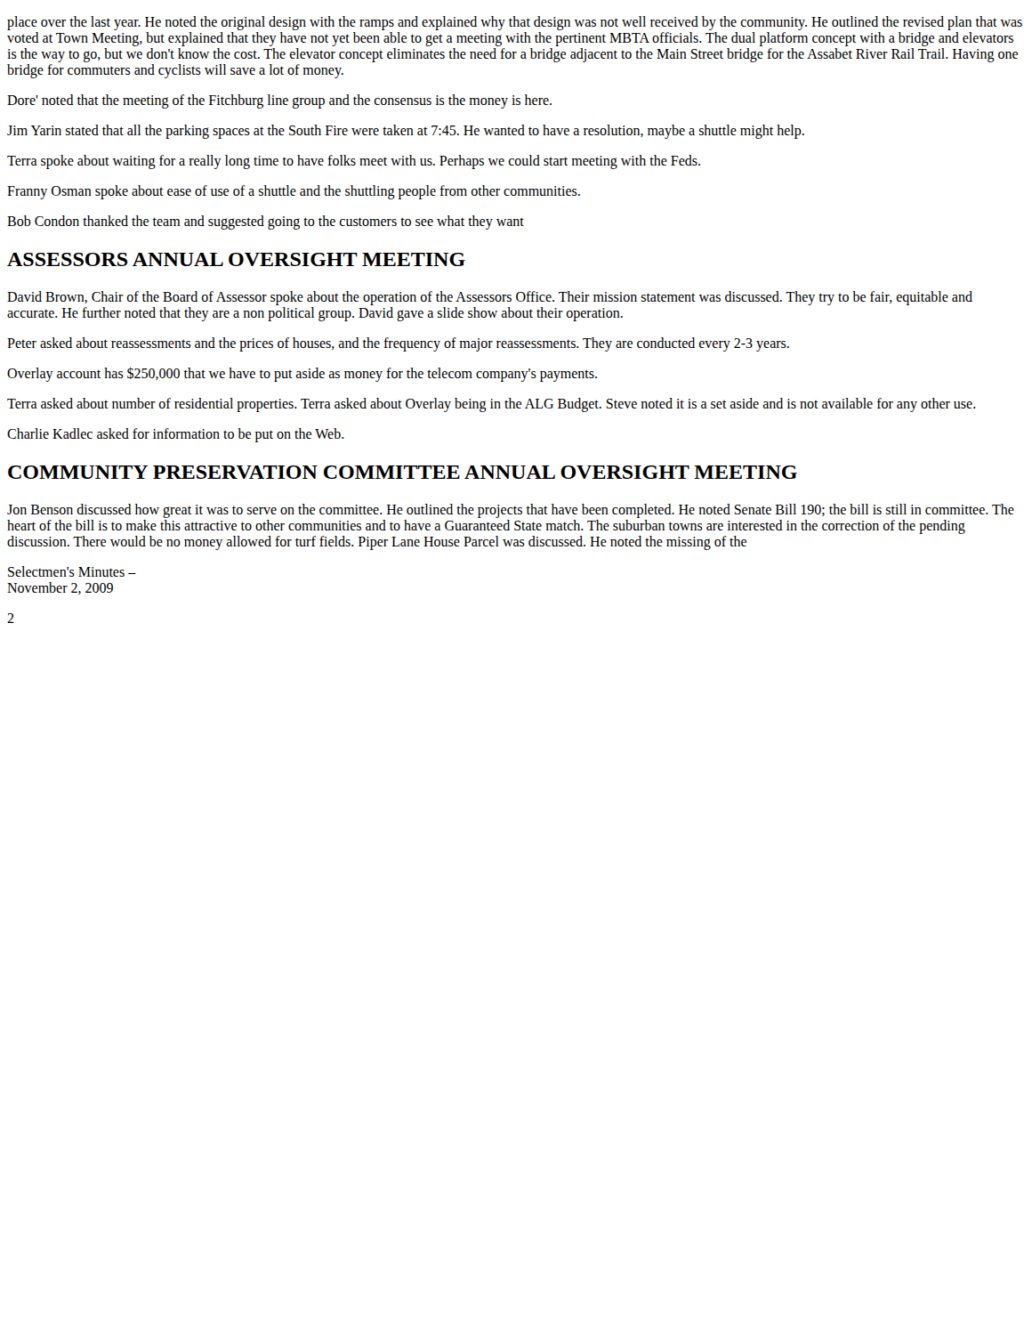place over the last year. He noted the original design with the ramps and explained why that design was not well received by the community. He outlined the revised plan that was voted at Town Meeting, but explained that they have not yet been able to get a meeting with the pertinent MBTA officials. The dual platform concept with a bridge and elevators is the way to go, but we don't know the cost. The elevator concept eliminates the need for a bridge adjacent to the Main Street bridge for the Assabet River Rail Trail. Having one bridge for commuters and cyclists will save a lot of money.
Dore' noted that the meeting of the Fitchburg line group and the consensus is the money is here.
Jim Yarin stated that all the parking spaces at the South Fire were taken at 7:45. He wanted to have a resolution, maybe a shuttle might help.
Terra spoke about waiting for a really long time to have folks meet with us. Perhaps we could start meeting with the Feds.
Franny Osman spoke about ease of use of a shuttle and the shuttling people from other communities.
Bob Condon thanked the team and suggested going to the customers to see what they want
ASSESSORS ANNUAL OVERSIGHT MEETING
David Brown, Chair of the Board of Assessor spoke about the operation of the Assessors Office. Their mission statement was discussed. They try to be fair, equitable and accurate. He further noted that they are a non political group. David gave a slide show about their operation.
Peter asked about reassessments and the prices of houses, and the frequency of major reassessments. They are conducted every 2-3 years.
Overlay account has $250,000 that we have to put aside as money for the telecom company's payments.
Terra asked about number of residential properties. Terra asked about Overlay being in the ALG Budget. Steve noted it is a set aside and is not available for any other use.
Charlie Kadlec asked for information to be put on the Web.
COMMUNITY PRESERVATION COMMITTEE ANNUAL OVERSIGHT MEETING
Jon Benson discussed how great it was to serve on the committee. He outlined the projects that have been completed. He noted Senate Bill 190; the bill is still in committee. The heart of the bill is to make this attractive to other communities and to have a Guaranteed State match. The suburban towns are interested in the correction of the pending discussion. There would be no money allowed for turf fields. Piper Lane House Parcel was discussed. He noted the missing of the
Selectmen's Minutes –
November 2, 2009
2